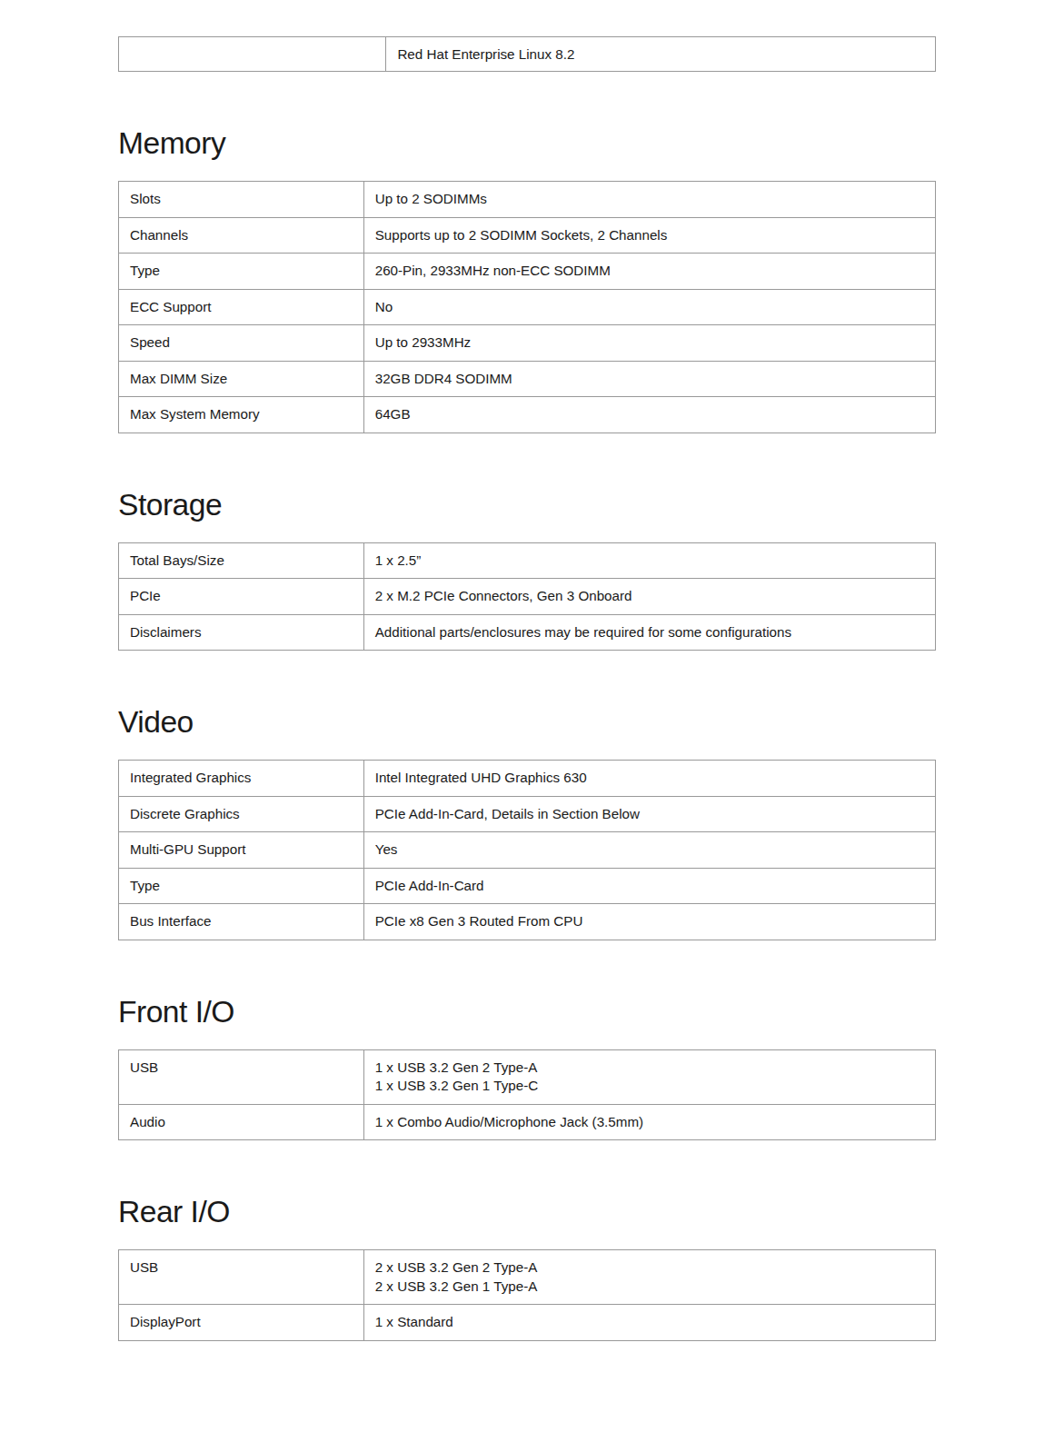Red Hat Enterprise Linux 8.2
Memory
| Slots | Up to 2 SODIMMs |
| Channels | Supports up to 2 SODIMM Sockets, 2 Channels |
| Type | 260-Pin, 2933MHz non-ECC SODIMM |
| ECC Support | No |
| Speed | Up to 2933MHz |
| Max DIMM Size | 32GB DDR4 SODIMM |
| Max System Memory | 64GB |
Storage
| Total Bays/Size | 1 x 2.5” |
| PCIe | 2 x M.2 PCIe Connectors, Gen 3 Onboard |
| Disclaimers | Additional parts/enclosures may be required for some configurations |
Video
| Integrated Graphics | Intel Integrated UHD Graphics 630 |
| Discrete Graphics | PCIe Add-In-Card, Details in Section Below |
| Multi-GPU Support | Yes |
| Type | PCIe Add-In-Card |
| Bus Interface | PCIe x8 Gen 3 Routed From CPU |
Front I/O
| USB | 1 x USB 3.2 Gen 2 Type-A 1 x USB 3.2 Gen 1 Type-C |
| Audio | 1 x Combo Audio/Microphone Jack (3.5mm) |
Rear I/O
| USB | 2 x USB 3.2 Gen 2 Type-A 2 x USB 3.2 Gen 1 Type-A |
| DisplayPort | 1 x Standard |